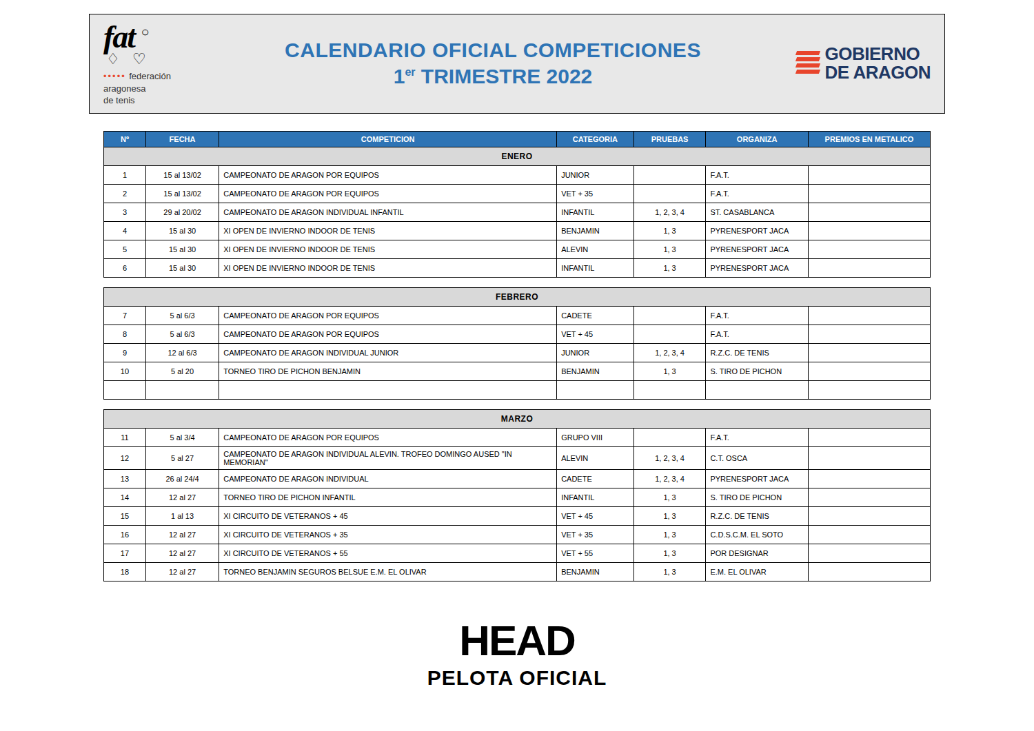fat ○
♢ ♡
••••• federación
aragonesa
de tenis
CALENDARIO OFICIAL COMPETICIONES
1er TRIMESTRE 2022
GOBIERNO
DE ARAGON
| Nº | FECHA | COMPETICION | CATEGORIA | PRUEBAS | ORGANIZA | PREMIOS EN METALICO |
| --- | --- | --- | --- | --- | --- | --- |
| ENERO |
| 1 | 15 al 13/02 | CAMPEONATO DE ARAGON POR EQUIPOS | JUNIOR | | F.A.T. | |
| 2 | 15 al 13/02 | CAMPEONATO DE ARAGON POR EQUIPOS | VET + 35 | | F.A.T. | |
| 3 | 29 al 20/02 | CAMPEONATO DE ARAGON INDIVIDUAL INFANTIL | INFANTIL | 1, 2, 3, 4 | ST. CASABLANCA | |
| 4 | 15 al 30 | XI OPEN DE INVIERNO INDOOR DE TENIS | BENJAMIN | 1, 3 | PYRENESPORT JACA | |
| 5 | 15 al 30 | XI OPEN DE INVIERNO INDOOR DE TENIS | ALEVIN | 1, 3 | PYRENESPORT JACA | |
| 6 | 15 al 30 | XI OPEN DE INVIERNO INDOOR DE TENIS | INFANTIL | 1, 3 | PYRENESPORT JACA | |
| FEBRERO |
| 7 | 5 al 6/3 | CAMPEONATO DE ARAGON POR EQUIPOS | CADETE | | F.A.T. | |
| 8 | 5 al 6/3 | CAMPEONATO DE ARAGON POR EQUIPOS | VET + 45 | | F.A.T. | |
| 9 | 12 al 6/3 | CAMPEONATO DE ARAGON INDIVIDUAL JUNIOR | JUNIOR | 1, 2, 3, 4 | R.Z.C. DE TENIS | |
| 10 | 5 al 20 | TORNEO TIRO DE PICHON BENJAMIN | BENJAMIN | 1, 3 | S. TIRO DE PICHON | |
| MARZO |
| 11 | 5 al 3/4 | CAMPEONATO DE ARAGON POR EQUIPOS | GRUPO VIII | | F.A.T. | |
| 12 | 5 al 27 | CAMPEONATO DE ARAGON INDIVIDUAL ALEVIN. TROFEO DOMINGO AUSED "IN MEMORIAN" | ALEVIN | 1, 2, 3, 4 | C.T. OSCA | |
| 13 | 26 al 24/4 | CAMPEONATO DE ARAGON INDIVIDUAL | CADETE | 1, 2, 3, 4 | PYRENESPORT JACA | |
| 14 | 12 al 27 | TORNEO TIRO DE PICHON INFANTIL | INFANTIL | 1, 3 | S. TIRO DE PICHON | |
| 15 | 1 al 13 | XI CIRCUITO DE VETERANOS + 45 | VET + 45 | 1, 3 | R.Z.C. DE TENIS | |
| 16 | 12 al 27 | XI CIRCUITO DE VETERANOS + 35 | VET + 35 | 1, 3 | C.D.S.C.M. EL SOTO | |
| 17 | 12 al 27 | XI CIRCUITO DE VETERANOS + 55 | VET + 55 | 1, 3 | POR DESIGNAR | |
| 18 | 12 al 27 | TORNEO BENJAMIN SEGUROS BELSUE E.M. EL OLIVAR | BENJAMIN | 1, 3 | E.M. EL OLIVAR | |
HEAD
PELOTA OFICIAL